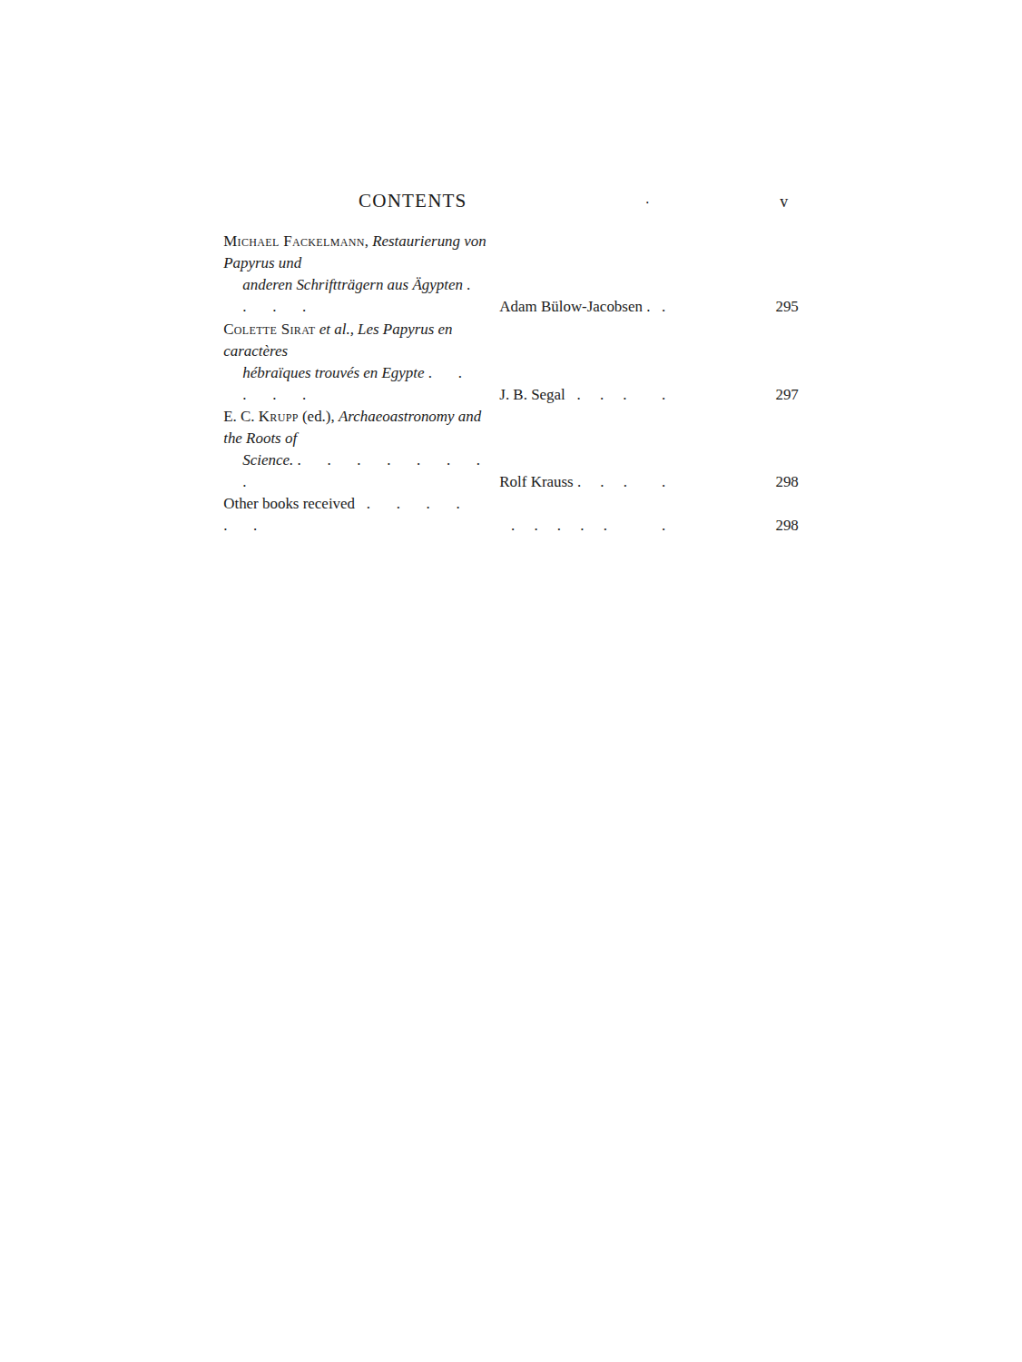Contents . v
| Michael Fackelmann , Restaurierung von Papyrus und | | | | |
| anderen Schriftträgern aus Ägypten . . . . | | Adam Bülow-Jacobsen . | . | 295 |
| Colette Sirat et al., Les Papyrus en caractères | | | | |
| hébraïques trouvés en Egypte . . . . . | | J. B. Segal . . . | . | 297 |
| E. C. Krupp (ed.), Archaeoastronomy and the Roots of | | | | |
| Science. . . . . . . . . | | Rolf Krauss . . . | . | 298 |
| Other books received . . . . . . | | . . . . . | . | 298 |